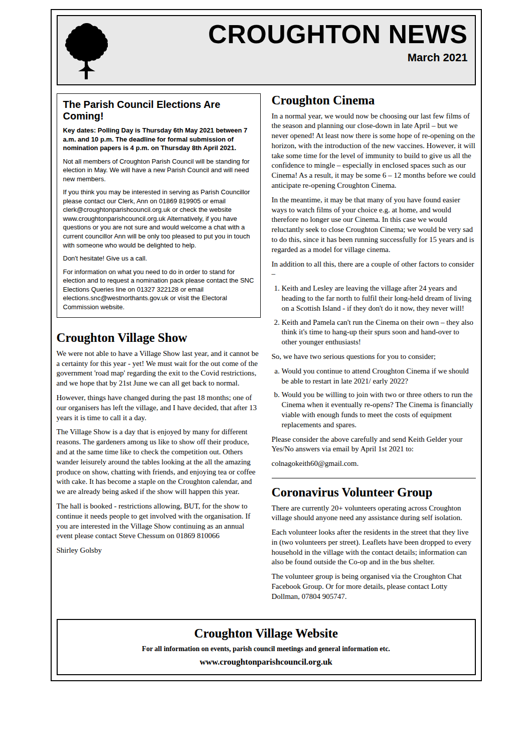CROUGHTON NEWS
March 2021
The Parish Council Elections Are Coming!
Key dates: Polling Day is Thursday 6th May 2021 between 7 a.m. and 10 p.m. The deadline for formal submission of nomination papers is 4 p.m. on Thursday 8th April 2021.
Not all members of Croughton Parish Council will be standing for election in May. We will have a new Parish Council and will need new members.
If you think you may be interested in serving as Parish Councillor please contact our Clerk, Ann on 01869 819905 or email clerk@croughtonparishcouncil.org.uk or check the website www.croughtonparishcouncil.org.uk Alternatively, if you have questions or you are not sure and would welcome a chat with a current councillor Ann will be only too pleased to put you in touch with someone who would be delighted to help.
Don't hesitate! Give us a call.
For information on what you need to do in order to stand for election and to request a nomination pack please contact the SNC Elections Queries line on 01327 322128 or email elections.snc@westnorthants.gov.uk or visit the Electoral Commission website.
Croughton Village Show
We were not able to have a Village Show last year, and it cannot be a certainty for this year - yet! We must wait for the out come of the government 'road map' regarding the exit to the Covid restrictions, and we hope that by 21st June we can all get back to normal.
However, things have changed during the past 18 months; one of our organisers has left the village, and I have decided, that after 13 years it is time to call it a day.
The Village Show is a day that is enjoyed by many for different reasons. The gardeners among us like to show off their produce, and at the same time like to check the competition out. Others wander leisurely around the tables looking at the all the amazing produce on show, chatting with friends, and enjoying tea or coffee with cake. It has become a staple on the Croughton calendar, and we are already being asked if the show will happen this year.
The hall is booked - restrictions allowing, BUT, for the show to continue it needs people to get involved with the organisation. If you are interested in the Village Show continuing as an annual event please contact Steve Chessum on 01869 810066
Shirley Golsby
Croughton Cinema
In a normal year, we would now be choosing our last few films of the season and planning our close-down in late April – but we never opened! At least now there is some hope of re-opening on the horizon, with the introduction of the new vaccines. However, it will take some time for the level of immunity to build to give us all the confidence to mingle – especially in enclosed spaces such as our Cinema! As a result, it may be some 6 – 12 months before we could anticipate re-opening Croughton Cinema.
In the meantime, it may be that many of you have found easier ways to watch films of your choice e.g. at home, and would therefore no longer use our Cinema. In this case we would reluctantly seek to close Croughton Cinema; we would be very sad to do this, since it has been running successfully for 15 years and is regarded as a model for village cinema.
In addition to all this, there are a couple of other factors to consider –
Keith and Lesley are leaving the village after 24 years and heading to the far north to fulfil their long-held dream of living on a Scottish Island - if they don't do it now, they never will!
Keith and Pamela can't run the Cinema on their own – they also think it's time to hang-up their spurs soon and hand-over to other younger enthusiasts!
So, we have two serious questions for you to consider;
Would you continue to attend Croughton Cinema if we should be able to restart in late 2021/ early 2022?
Would you be willing to join with two or three others to run the Cinema when it eventually re-opens? The Cinema is financially viable with enough funds to meet the costs of equipment replacements and spares.
Please consider the above carefully and send Keith Gelder your Yes/No answers via email by April 1st 2021 to:
colnagokeith60@gmail.com.
Coronavirus Volunteer Group
There are currently 20+ volunteers operating across Croughton village should anyone need any assistance during self isolation.
Each volunteer looks after the residents in the street that they live in (two volunteers per street). Leaflets have been dropped to every household in the village with the contact details; information can also be found outside the Co-op and in the bus shelter.
The volunteer group is being organised via the Croughton Chat Facebook Group. Or for more details, please contact Lotty Dollman, 07804 905747.
Croughton Village Website
For all information on events, parish council meetings and general information etc.
www.croughtonparishcouncil.org.uk